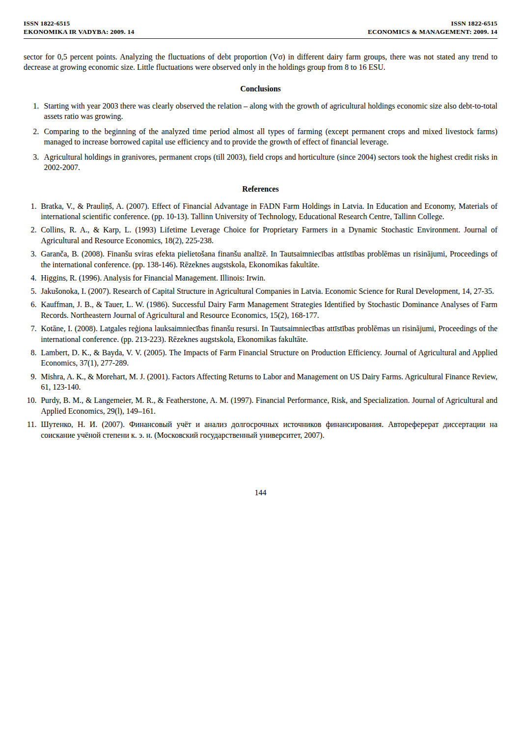ISSN 1822-6515
EKONOMIKA IR VADYBA: 2009. 14
ISSN 1822-6515
ECONOMICS & MANAGEMENT: 2009. 14
sector for 0,5 percent points. Analyzing the fluctuations of debt proportion (Vσ) in different dairy farm groups, there was not stated any trend to decrease at growing economic size. Little fluctuations were observed only in the holdings group from 8 to 16 ESU.
Conclusions
Starting with year 2003 there was clearly observed the relation – along with the growth of agricultural holdings economic size also debt-to-total assets ratio was growing.
Comparing to the beginning of the analyzed time period almost all types of farming (except permanent crops and mixed livestock farms) managed to increase borrowed capital use efficiency and to provide the growth of effect of financial leverage.
Agricultural holdings in granivores, permanent crops (till 2003), field crops and horticulture (since 2004) sectors took the highest credit risks in 2002-2007.
References
Bratka, V., & Prauliņš, A. (2007). Effect of Financial Advantage in FADN Farm Holdings in Latvia. In Education and Economy, Materials of international scientific conference. (pp. 10-13). Tallinn University of Technology, Educational Research Centre, Tallinn College.
Collins, R. A., & Karp, L. (1993) Lifetime Leverage Choice for Proprietary Farmers in a Dynamic Stochastic Environment. Journal of Agricultural and Resource Economics, 18(2), 225-238.
Garanča, B. (2008). Finanšu sviras efekta pielietošana finanšu analīzē. In Tautsaimniecības attīstības problēmas un risinājumi, Proceedings of the international conference. (pp. 138-146). Rēzeknes augstskola, Ekonomikas fakultāte.
Higgins, R. (1996). Analysis for Financial Management. Illinois: Irwin.
Jakušonoka, I. (2007). Research of Capital Structure in Agricultural Companies in Latvia. Economic Science for Rural Development, 14, 27-35.
Kauffman, J. B., & Tauer, L. W. (1986). Successful Dairy Farm Management Strategies Identified by Stochastic Dominance Analyses of Farm Records. Northeastern Journal of Agricultural and Resource Economics, 15(2), 168-177.
Kotāne, I. (2008). Latgales reģiona lauksaimniecības finanšu resursi. In Tautsaimniecības attīstības problēmas un risinājumi, Proceedings of the international conference. (pp. 213-223). Rēzeknes augstskola, Ekonomikas fakultāte.
Lambert, D. K., & Bayda, V. V. (2005). The Impacts of Farm Financial Structure on Production Efficiency. Journal of Agricultural and Applied Economics, 37(1), 277-289.
Mishra, A. K., & Morehart, M. J. (2001). Factors Affecting Returns to Labor and Management on US Dairy Farms. Agricultural Finance Review, 61, 123-140.
Purdy, B. M., & Langemeier, M. R., & Featherstone, A. M. (1997). Financial Performance, Risk, and Specialization. Journal of Agricultural and Applied Economics, 29(l), 149–161.
Шутенко, Н. И. (2007). Финансовый учёт и анализ долгосрочных источников финансирования. Автореферерат диссертации на соискание учёной степени к. э. н. (Московский государственный университет, 2007).
144